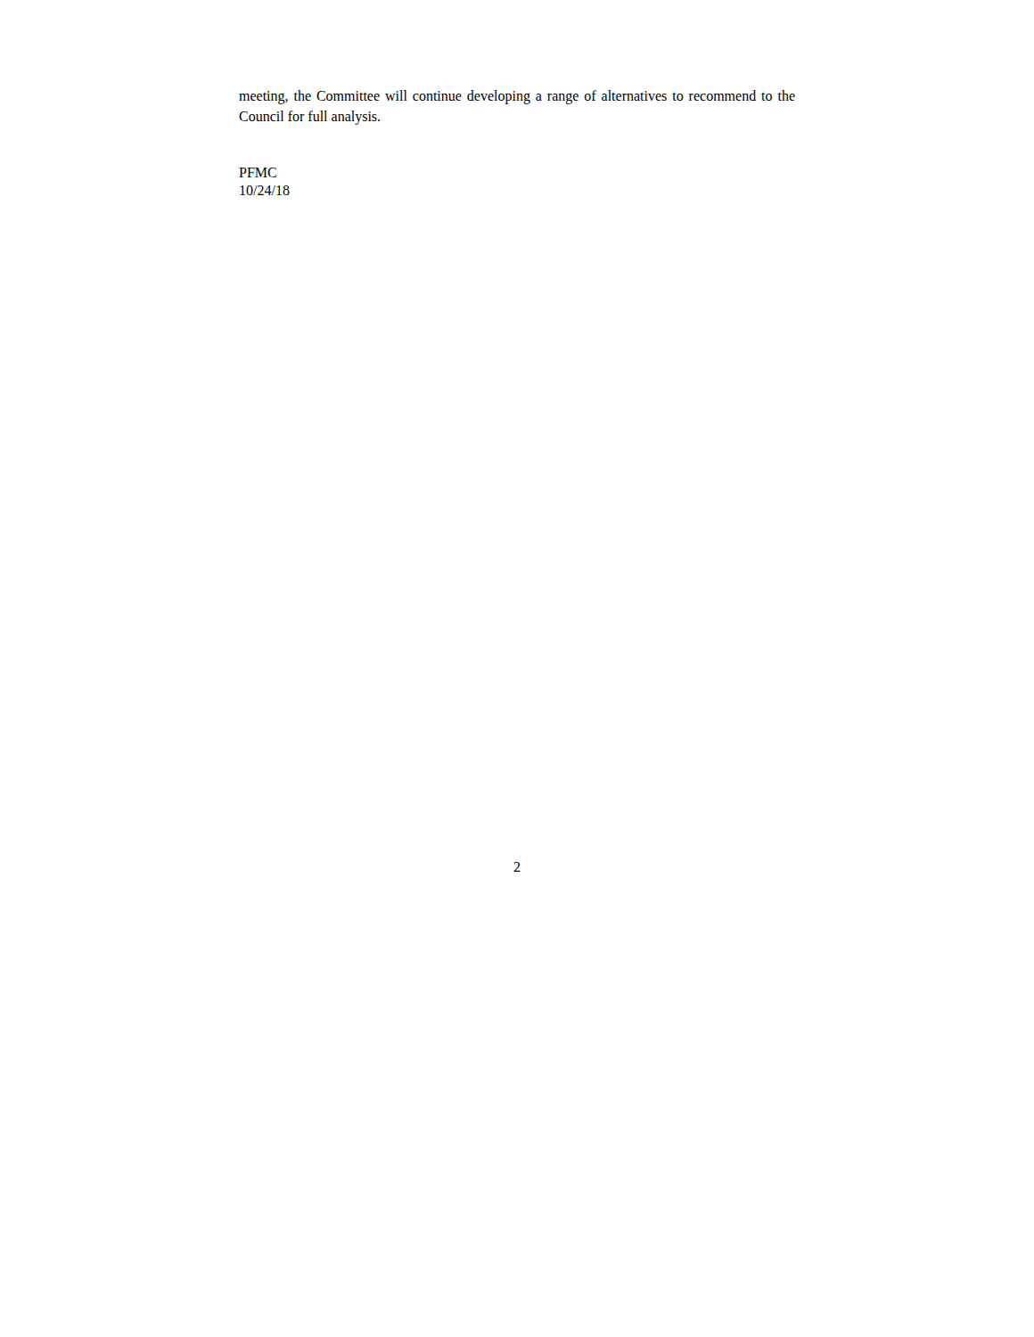meeting, the Committee will continue developing a range of alternatives to recommend to the Council for full analysis.
PFMC
10/24/18
2